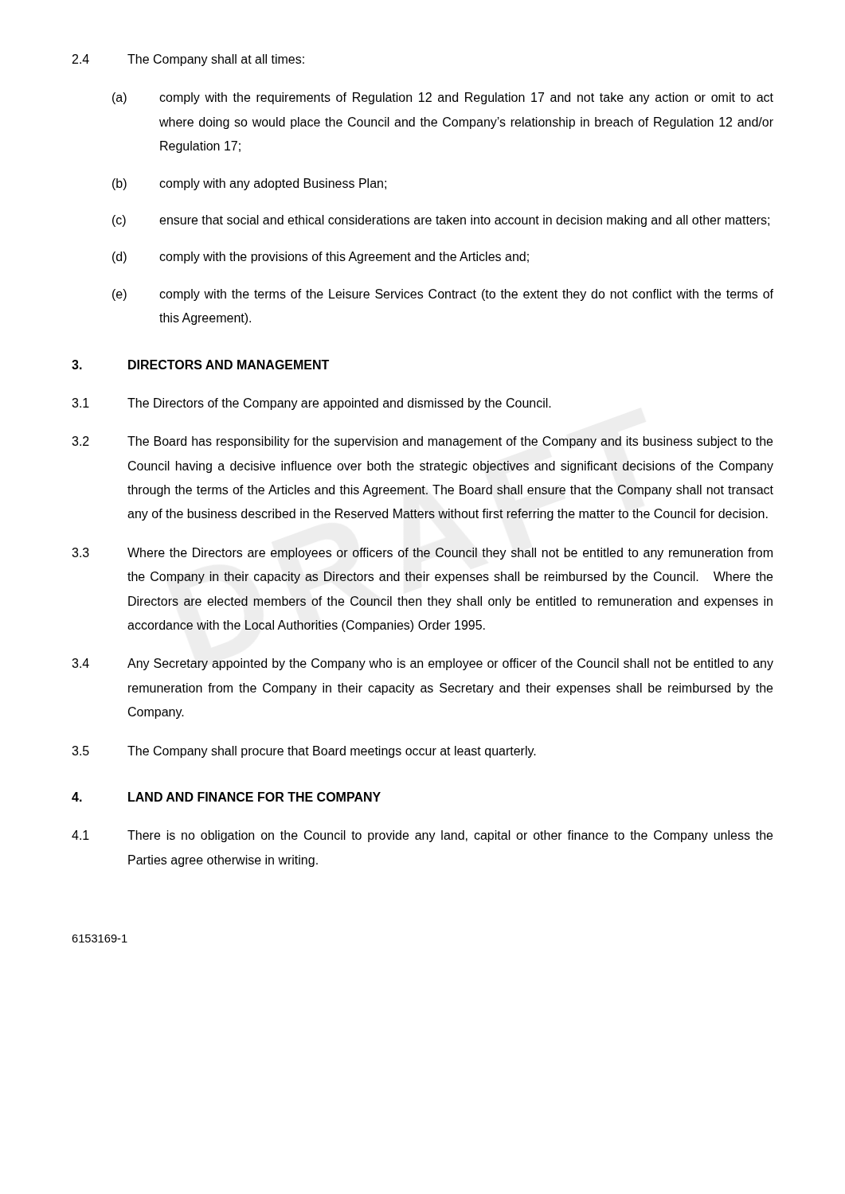DRAFT
2.4
The Company shall at all times:
(a)
comply with the requirements of Regulation 12 and Regulation 17 and not take any action or omit to act where doing so would place the Council and the Company’s relationship in breach of Regulation 12 and/or Regulation 17;
(b)
comply with any adopted Business Plan;
(c)
ensure that social and ethical considerations are taken into account in decision making and all other matters;
(d)
comply with the provisions of this Agreement and the Articles and;
(e)
comply with the terms of the Leisure Services Contract (to the extent they do not conflict with the terms of this Agreement).
3. DIRECTORS AND MANAGEMENT
3.1
The Directors of the Company are appointed and dismissed by the Council.
3.2
The Board has responsibility for the supervision and management of the Company and its business subject to the Council having a decisive influence over both the strategic objectives and significant decisions of the Company through the terms of the Articles and this Agreement. The Board shall ensure that the Company shall not transact any of the business described in the Reserved Matters without first referring the matter to the Council for decision.
3.3
Where the Directors are employees or officers of the Council they shall not be entitled to any remuneration from the Company in their capacity as Directors and their expenses shall be reimbursed by the Council. Where the Directors are elected members of the Council then they shall only be entitled to remuneration and expenses in accordance with the Local Authorities (Companies) Order 1995.
3.4
Any Secretary appointed by the Company who is an employee or officer of the Council shall not be entitled to any remuneration from the Company in their capacity as Secretary and their expenses shall be reimbursed by the Company.
3.5
The Company shall procure that Board meetings occur at least quarterly.
4. LAND AND FINANCE FOR THE COMPANY
4.1
There is no obligation on the Council to provide any land, capital or other finance to the Company unless the Parties agree otherwise in writing.
6153169-1